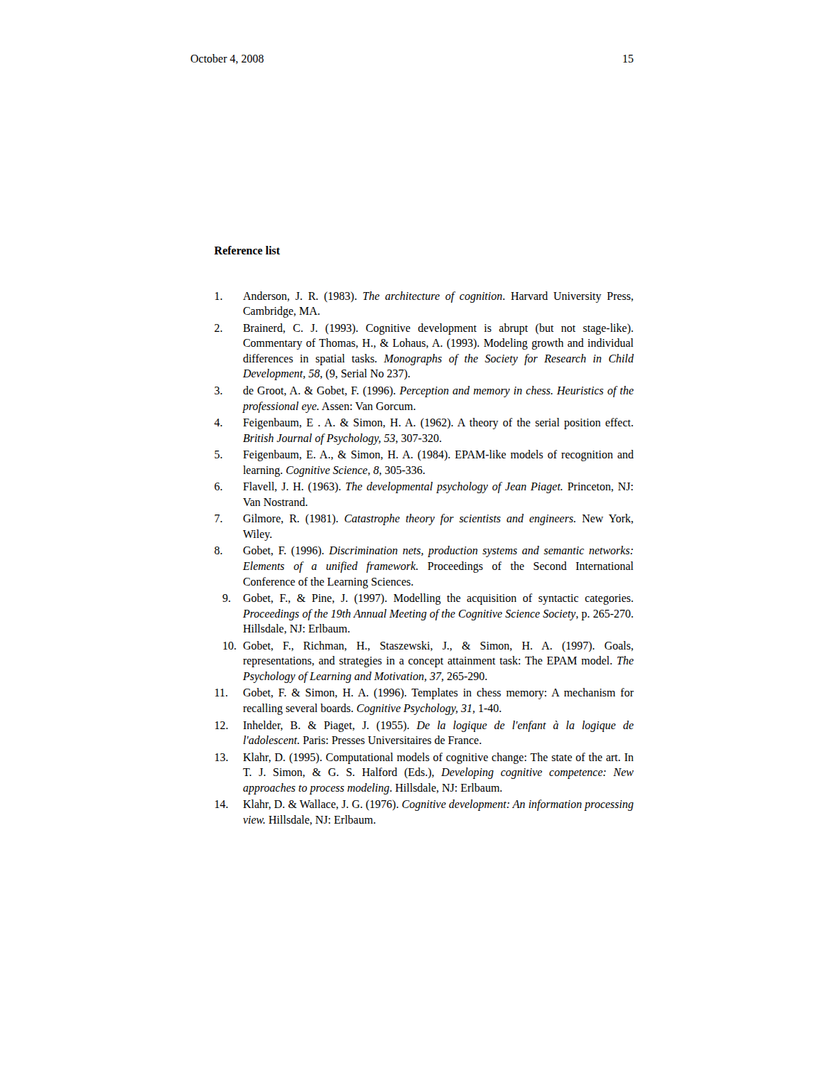October 4, 2008
15
Reference list
Anderson, J. R. (1983). The architecture of cognition. Harvard University Press, Cambridge, MA.
Brainerd, C. J. (1993). Cognitive development is abrupt (but not stage-like). Commentary of Thomas, H., & Lohaus, A. (1993). Modeling growth and individual differences in spatial tasks. Monographs of the Society for Research in Child Development, 58, (9, Serial No 237).
de Groot, A. & Gobet, F. (1996). Perception and memory in chess. Heuristics of the professional eye. Assen: Van Gorcum.
Feigenbaum, E . A. & Simon, H. A. (1962). A theory of the serial position effect. British Journal of Psychology, 53, 307-320.
Feigenbaum, E. A., & Simon, H. A. (1984). EPAM-like models of recognition and learning. Cognitive Science, 8, 305-336.
Flavell, J. H. (1963). The developmental psychology of Jean Piaget. Princeton, NJ: Van Nostrand.
Gilmore, R. (1981). Catastrophe theory for scientists and engineers. New York, Wiley.
Gobet, F. (1996). Discrimination nets, production systems and semantic networks: Elements of a unified framework. Proceedings of the Second International Conference of the Learning Sciences.
Gobet, F., & Pine, J. (1997). Modelling the acquisition of syntactic categories. Proceedings of the 19th Annual Meeting of the Cognitive Science Society, p. 265-270. Hillsdale, NJ: Erlbaum.
Gobet, F., Richman, H., Staszewski, J., & Simon, H. A. (1997). Goals, representations, and strategies in a concept attainment task: The EPAM model. The Psychology of Learning and Motivation, 37, 265-290.
Gobet, F. & Simon, H. A. (1996). Templates in chess memory: A mechanism for recalling several boards. Cognitive Psychology, 31, 1-40.
Inhelder, B. & Piaget, J. (1955). De la logique de l'enfant à la logique de l'adolescent. Paris: Presses Universitaires de France.
Klahr, D. (1995). Computational models of cognitive change: The state of the art. In T. J. Simon, & G. S. Halford (Eds.), Developing cognitive competence: New approaches to process modeling. Hillsdale, NJ: Erlbaum.
Klahr, D. & Wallace, J. G. (1976). Cognitive development: An information processing view. Hillsdale, NJ: Erlbaum.